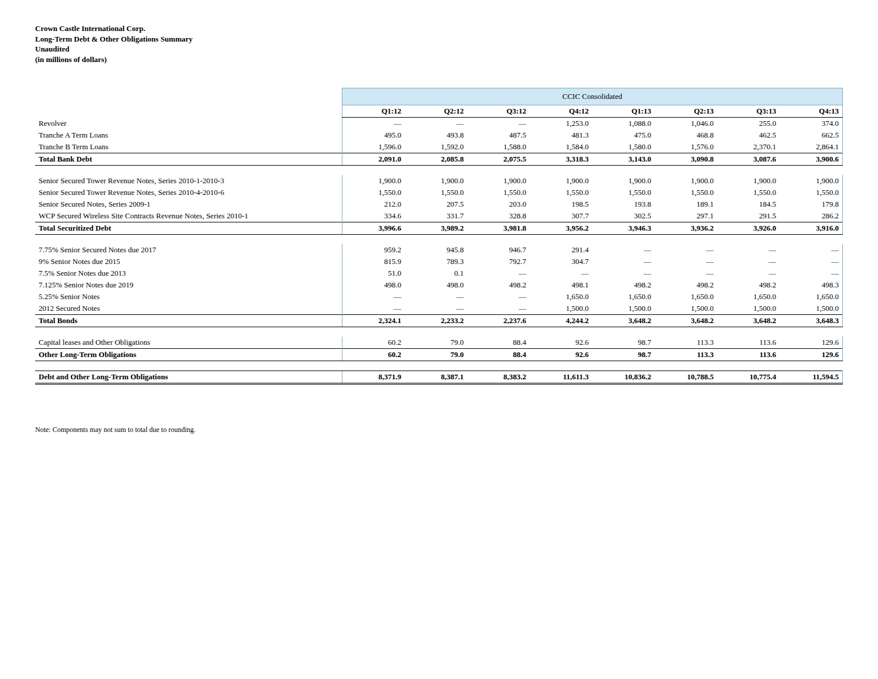Crown Castle International Corp.
Long-Term Debt & Other Obligations Summary
Unaudited
(in millions of dollars)
| | CCIC Consolidated |
| | Q1:12 | Q2:12 | Q3:12 | Q4:12 | Q1:13 | Q2:13 | Q3:13 | Q4:13 |
| Revolver | — | — | — | 1,253.0 | 1,088.0 | 1,046.0 | 255.0 | 374.0 |
| Tranche A Term Loans | 495.0 | 493.8 | 487.5 | 481.3 | 475.0 | 468.8 | 462.5 | 662.5 |
| Tranche B Term Loans | 1,596.0 | 1,592.0 | 1,588.0 | 1,584.0 | 1,580.0 | 1,576.0 | 2,370.1 | 2,864.1 |
| Total Bank Debt | 2,091.0 | 2,085.8 | 2,075.5 | 3,318.3 | 3,143.0 | 3,090.8 | 3,087.6 | 3,900.6 |
| Senior Secured Tower Revenue Notes, Series 2010-1-2010-3 | 1,900.0 | 1,900.0 | 1,900.0 | 1,900.0 | 1,900.0 | 1,900.0 | 1,900.0 | 1,900.0 |
| Senior Secured Tower Revenue Notes, Series 2010-4-2010-6 | 1,550.0 | 1,550.0 | 1,550.0 | 1,550.0 | 1,550.0 | 1,550.0 | 1,550.0 | 1,550.0 |
| Senior Secured Notes, Series 2009-1 | 212.0 | 207.5 | 203.0 | 198.5 | 193.8 | 189.1 | 184.5 | 179.8 |
| WCP Secured Wireless Site Contracts Revenue Notes, Series 2010-1 | 334.6 | 331.7 | 328.8 | 307.7 | 302.5 | 297.1 | 291.5 | 286.2 |
| Total Securitized Debt | 3,996.6 | 3,989.2 | 3,981.8 | 3,956.2 | 3,946.3 | 3,936.2 | 3,926.0 | 3,916.0 |
| 7.75% Senior Secured Notes due 2017 | 959.2 | 945.8 | 946.7 | 291.4 | — | — | — | — |
| 9% Senior Notes due 2015 | 815.9 | 789.3 | 792.7 | 304.7 | — | — | — | — |
| 7.5% Senior Notes due 2013 | 51.0 | 0.1 | — | — | — | — | — | — |
| 7.125% Senior Notes due 2019 | 498.0 | 498.0 | 498.2 | 498.1 | 498.2 | 498.2 | 498.2 | 498.3 |
| 5.25% Senior Notes | — | — | — | 1,650.0 | 1,650.0 | 1,650.0 | 1,650.0 | 1,650.0 |
| 2012 Secured Notes | — | — | — | 1,500.0 | 1,500.0 | 1,500.0 | 1,500.0 | 1,500.0 |
| Total Bonds | 2,324.1 | 2,233.2 | 2,237.6 | 4,244.2 | 3,648.2 | 3,648.2 | 3,648.2 | 3,648.3 |
| Capital leases and Other Obligations | 60.2 | 79.0 | 88.4 | 92.6 | 98.7 | 113.3 | 113.6 | 129.6 |
| Other Long-Term Obligations | 60.2 | 79.0 | 88.4 | 92.6 | 98.7 | 113.3 | 113.6 | 129.6 |
| Debt and Other Long-Term Obligations | 8,371.9 | 8,387.1 | 8,383.2 | 11,611.3 | 10,836.2 | 10,788.5 | 10,775.4 | 11,594.5 |
Note: Components may not sum to total due to rounding.